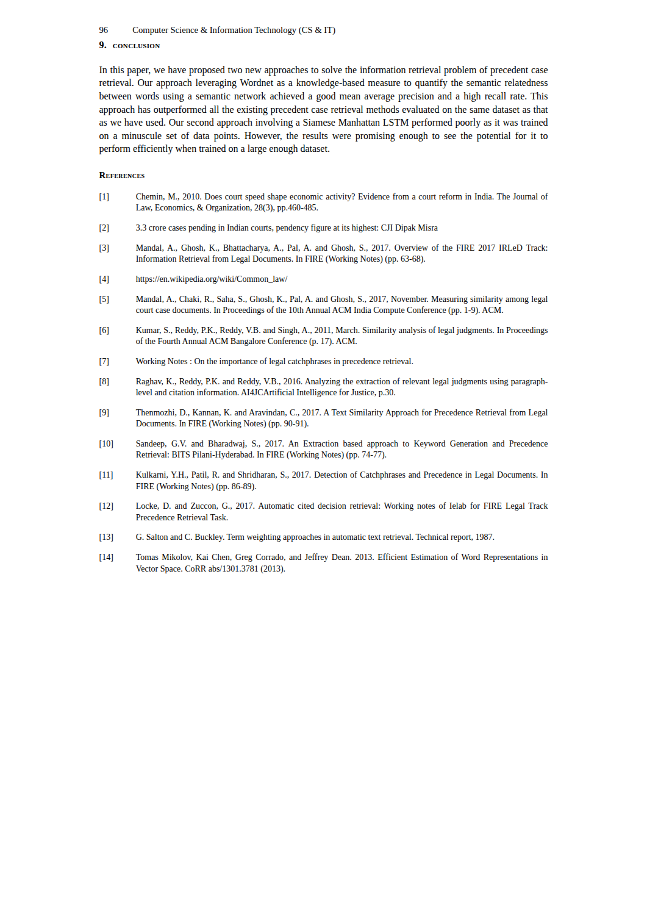96 Computer Science & Information Technology (CS & IT)
9. CONCLUSION
In this paper, we have proposed two new approaches to solve the information retrieval problem of precedent case retrieval. Our approach leveraging Wordnet as a knowledge-based measure to quantify the semantic relatedness between words using a semantic network achieved a good mean average precision and a high recall rate. This approach has outperformed all the existing precedent case retrieval methods evaluated on the same dataset as that as we have used. Our second approach involving a Siamese Manhattan LSTM performed poorly as it was trained on a minuscule set of data points. However, the results were promising enough to see the potential for it to perform efficiently when trained on a large enough dataset.
References
[1] Chemin, M., 2010. Does court speed shape economic activity? Evidence from a court reform in India. The Journal of Law, Economics, & Organization, 28(3), pp.460-485.
[2] 3.3 crore cases pending in Indian courts, pendency figure at its highest: CJI Dipak Misra
[3] Mandal, A., Ghosh, K., Bhattacharya, A., Pal, A. and Ghosh, S., 2017. Overview of the FIRE 2017 IRLeD Track: Information Retrieval from Legal Documents. In FIRE (Working Notes) (pp. 63-68).
[4] https://en.wikipedia.org/wiki/Common_law/
[5] Mandal, A., Chaki, R., Saha, S., Ghosh, K., Pal, A. and Ghosh, S., 2017, November. Measuring similarity among legal court case documents. In Proceedings of the 10th Annual ACM India Compute Conference (pp. 1-9). ACM.
[6] Kumar, S., Reddy, P.K., Reddy, V.B. and Singh, A., 2011, March. Similarity analysis of legal judgments. In Proceedings of the Fourth Annual ACM Bangalore Conference (p. 17). ACM.
[7] Working Notes : On the importance of legal catchphrases in precedence retrieval.
[8] Raghav, K., Reddy, P.K. and Reddy, V.B., 2016. Analyzing the extraction of relevant legal judgments using paragraph-level and citation information. AI4JCArtificial Intelligence for Justice, p.30.
[9] Thenmozhi, D., Kannan, K. and Aravindan, C., 2017. A Text Similarity Approach for Precedence Retrieval from Legal Documents. In FIRE (Working Notes) (pp. 90-91).
[10] Sandeep, G.V. and Bharadwaj, S., 2017. An Extraction based approach to Keyword Generation and Precedence Retrieval: BITS Pilani-Hyderabad. In FIRE (Working Notes) (pp. 74-77).
[11] Kulkarni, Y.H., Patil, R. and Shridharan, S., 2017. Detection of Catchphrases and Precedence in Legal Documents. In FIRE (Working Notes) (pp. 86-89).
[12] Locke, D. and Zuccon, G., 2017. Automatic cited decision retrieval: Working notes of Ielab for FIRE Legal Track Precedence Retrieval Task.
[13] G. Salton and C. Buckley. Term weighting approaches in automatic text retrieval. Technical report, 1987.
[14] Tomas Mikolov, Kai Chen, Greg Corrado, and Jeffrey Dean. 2013. Efficient Estimation of Word Representations in Vector Space. CoRR abs/1301.3781 (2013).